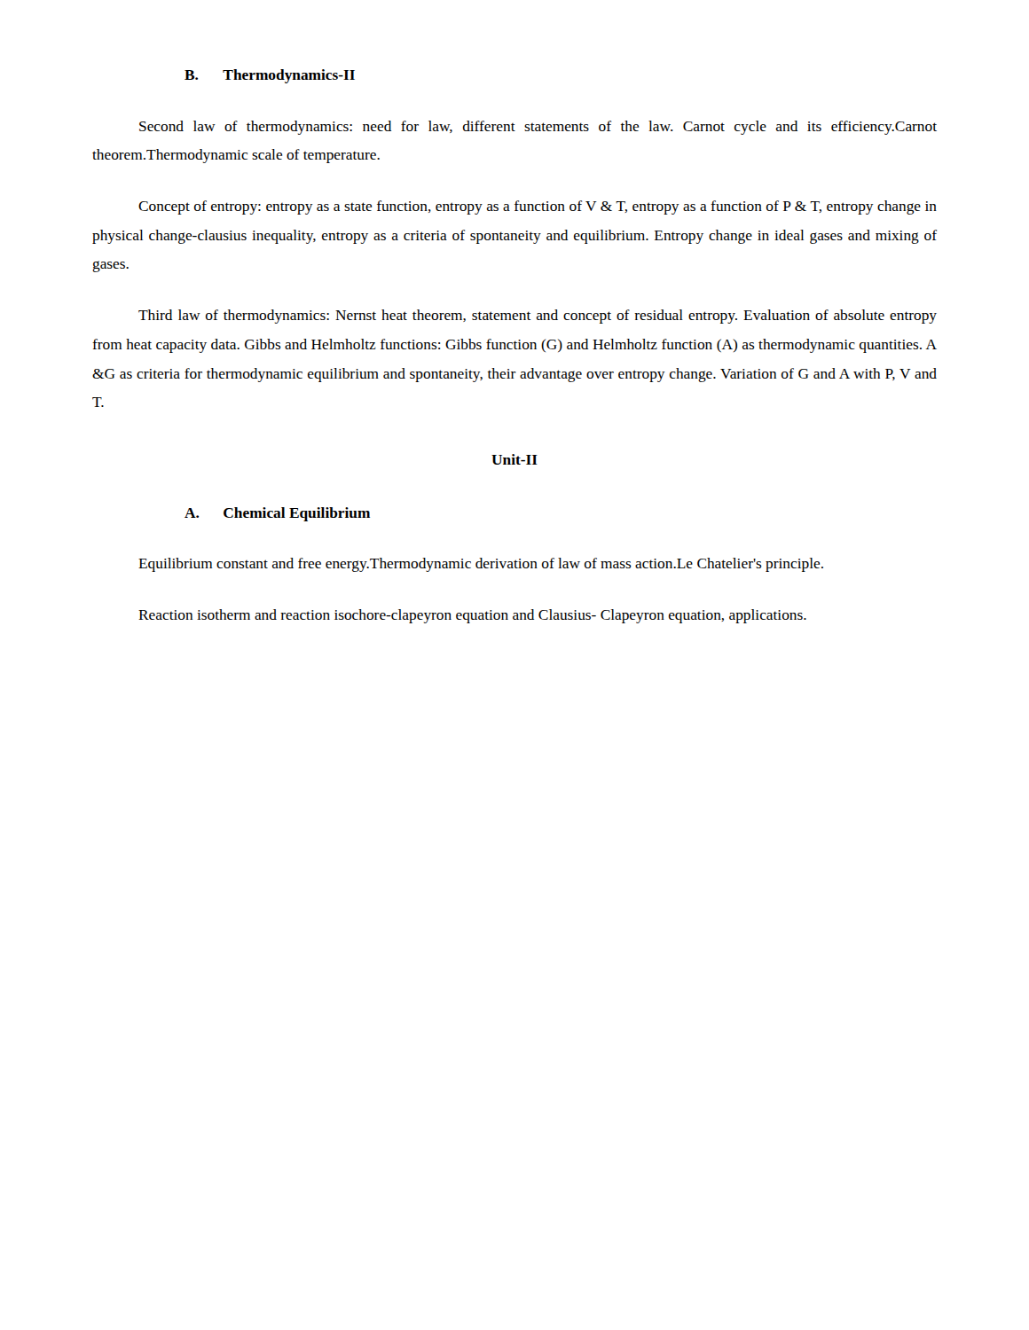B. Thermodynamics-II
Second law of thermodynamics: need for law, different statements of the law. Carnot cycle and its efficiency.Carnot theorem.Thermodynamic scale of temperature.
Concept of entropy: entropy as a state function, entropy as a function of V & T, entropy as a function of P & T, entropy change in physical change-clausius inequality, entropy as a criteria of spontaneity and equilibrium. Entropy change in ideal gases and mixing of gases.
Third law of thermodynamics: Nernst heat theorem, statement and concept of residual entropy. Evaluation of absolute entropy from heat capacity data. Gibbs and Helmholtz functions: Gibbs function (G) and Helmholtz function (A) as thermodynamic quantities. A &G as criteria for thermodynamic equilibrium and spontaneity, their advantage over entropy change. Variation of G and A with P, V and T.
Unit-II
A. Chemical Equilibrium
Equilibrium constant and free energy.Thermodynamic derivation of law of mass action.Le Chatelier's principle.
Reaction isotherm and reaction isochore-clapeyron equation and Clausius- Clapeyron equation, applications.